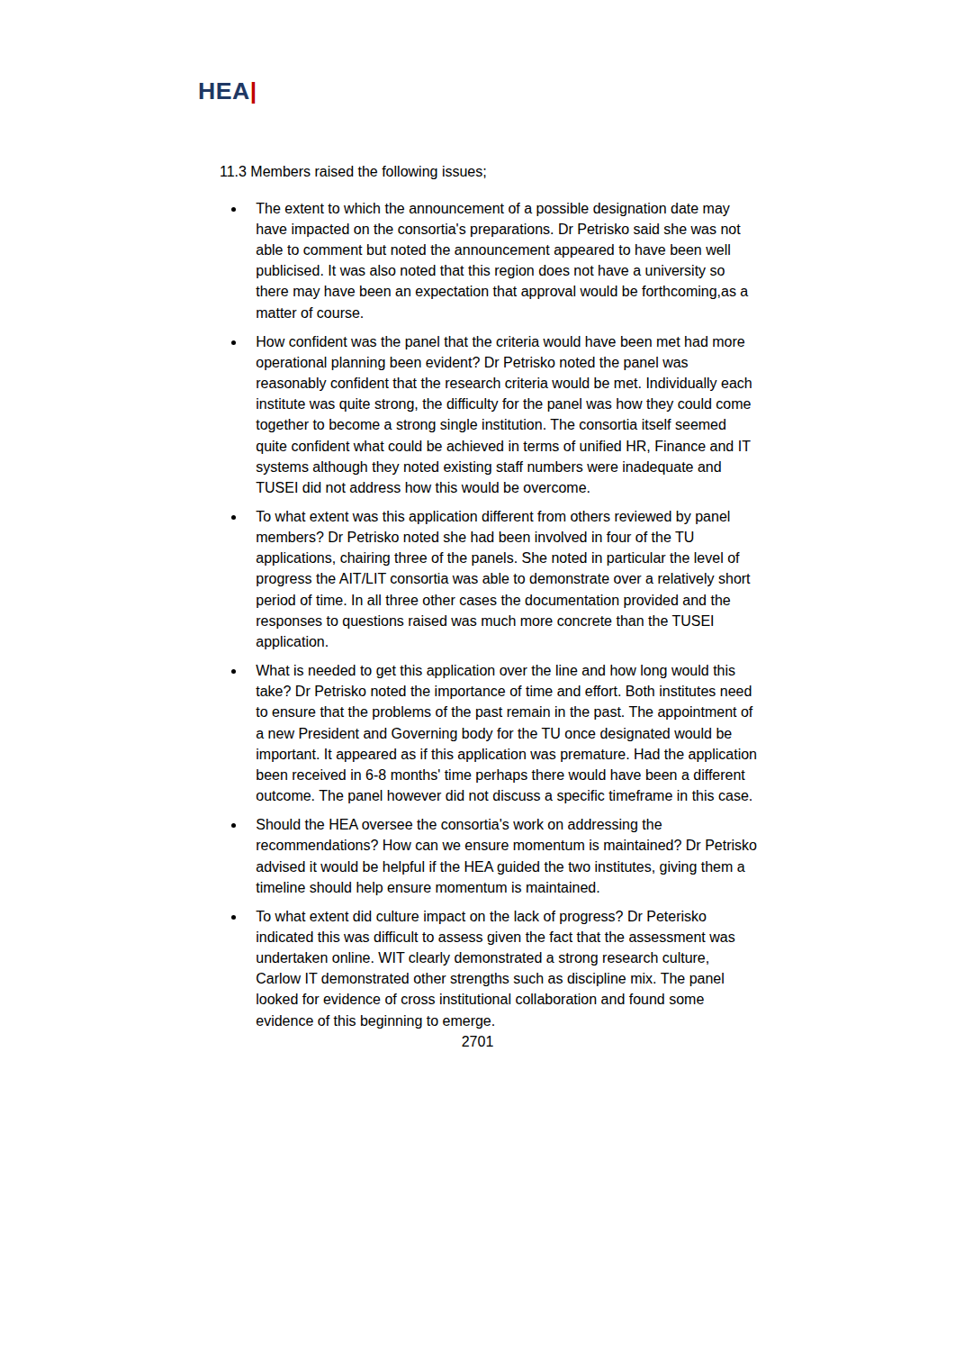HEA|
11.3 Members raised the following issues;
The extent to which the announcement of a possible designation date may have impacted on the consortia's preparations. Dr Petrisko said she was not able to comment but noted the announcement appeared to have been well publicised. It was also noted that this region does not have a university so there may have been an expectation that approval would be forthcoming,as a matter of course.
How confident was the panel that the criteria would have been met had more operational planning been evident? Dr Petrisko noted the panel was reasonably confident that the research criteria would be met. Individually each institute was quite strong, the difficulty for the panel was how they could come together to become a strong single institution. The consortia itself seemed quite confident what could be achieved in terms of unified HR, Finance and IT systems although they noted existing staff numbers were inadequate and TUSEI did not address how this would be overcome.
To what extent was this application different from others reviewed by panel members? Dr Petrisko noted she had been involved in four of the TU applications, chairing three of the panels. She noted in particular the level of progress the AIT/LIT consortia was able to demonstrate over a relatively short period of time. In all three other cases the documentation provided and the responses to questions raised was much more concrete than the TUSEI application.
What is needed to get this application over the line and how long would this take? Dr Petrisko noted the importance of time and effort. Both institutes need to ensure that the problems of the past remain in the past. The appointment of a new President and Governing body for the TU once designated would be important. It appeared as if this application was premature. Had the application been received in 6-8 months' time perhaps there would have been a different outcome. The panel however did not discuss a specific timeframe in this case.
Should the HEA oversee the consortia's work on addressing the recommendations? How can we ensure momentum is maintained? Dr Petrisko advised it would be helpful if the HEA guided the two institutes, giving them a timeline should help ensure momentum is maintained.
To what extent did culture impact on the lack of progress? Dr Peterisko indicated this was difficult to assess given the fact that the assessment was undertaken online. WIT clearly demonstrated a strong research culture, Carlow IT demonstrated other strengths such as discipline mix. The panel looked for evidence of cross institutional collaboration and found some evidence of this beginning to emerge.
2701